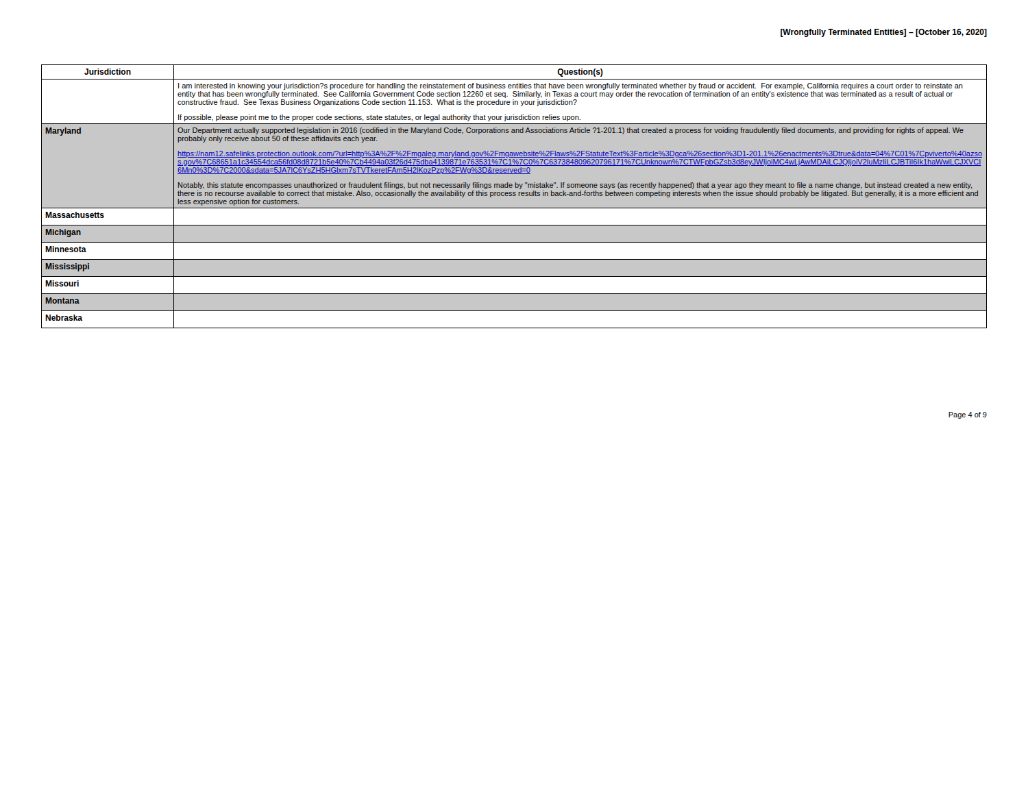[Wrongfully Terminated Entities] – [October 16, 2020]
| Jurisdiction | Question(s) |
| --- | --- |
| | I am interested in knowing your jurisdiction?s procedure for handling the reinstatement of business entities that have been wrongfully terminated whether by fraud or accident. For example, California requires a court order to reinstate an entity that has been wrongfully terminated. See California Government Code section 12260 et seq. Similarly, in Texas a court may order the revocation of termination of an entity's existence that was terminated as a result of actual or constructive fraud. See Texas Business Organizations Code section 11.153. What is the procedure in your jurisdiction? If possible, please point me to the proper code sections, state statutes, or legal authority that your jurisdiction relies upon. |
| Maryland | Our Department actually supported legislation in 2016 (codified in the Maryland Code, Corporations and Associations Article ?1-201.1) that created a process for voiding fraudulently filed documents, and providing for rights of appeal. We probably only receive about 50 of these affidavits each year. https://nam12.safelinks.protection.outlook.com/?url=http%3A%2F%2Fmgaleg.maryland.gov%2Fmgawebsite%2Flaws%2FStatuteText%3Farticle%3Dgca%26section%3D1-201.1%26enactments%3Dtrue&data=04%7C01%7Cpviverto%40azsos.gov%7C68651a1c34554dca56fd08d8721b5e40%7Cb4494a03f26d475dba4139871e763531%7C1%7C0%7C637384809620796171%7CUnknown%7CTWFpbGZsb3d8eyJWIjoiMC4wLjAwMDAiLCJQIjoiV2luMzIiLCJBTiI6Ik1haWwiLCJXVCI6Mn0%3D%7C2000&sdata=5JA7lC6YsZH5HGlxm7sTVTkeretFAm5H2lKozPzp%2FWg%3D&reserved=0 Notably, this statute encompasses unauthorized or fraudulent filings, but not necessarily filings made by "mistake". If someone says (as recently happened) that a year ago they meant to file a name change, but instead created a new entity, there is no recourse available to correct that mistake. Also, occasionally the availability of this process results in back-and-forths between competing interests when the issue should probably be litigated. But generally, it is a more efficient and less expensive option for customers. |
| Massachusetts | |
| Michigan | |
| Minnesota | |
| Mississippi | |
| Missouri | |
| Montana | |
| Nebraska | |
Page 4 of 9